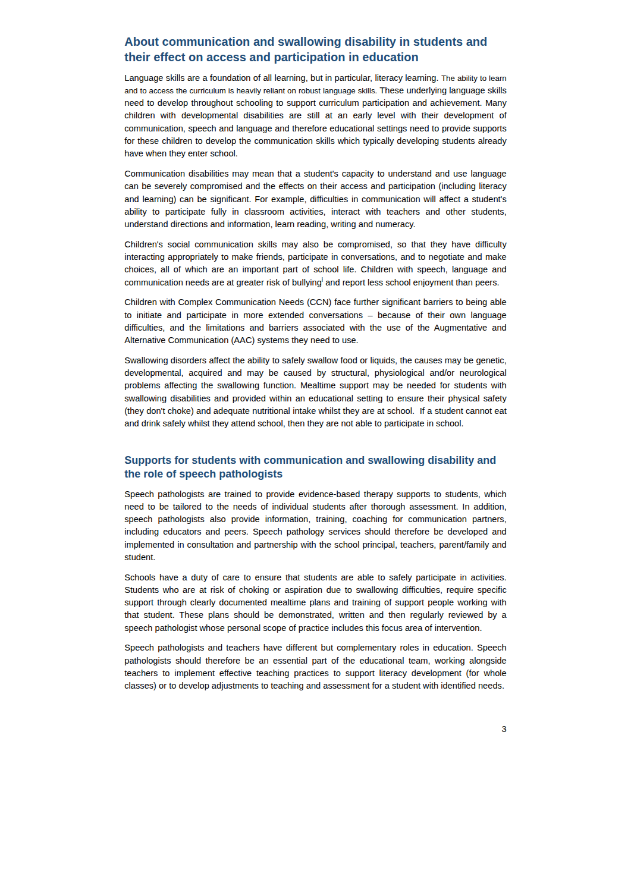About communication and swallowing disability in students and their effect on access and participation in education
Language skills are a foundation of all learning, but in particular, literacy learning. The ability to learn and to access the curriculum is heavily reliant on robust language skills. These underlying language skills need to develop throughout schooling to support curriculum participation and achievement. Many children with developmental disabilities are still at an early level with their development of communication, speech and language and therefore educational settings need to provide supports for these children to develop the communication skills which typically developing students already have when they enter school.
Communication disabilities may mean that a student's capacity to understand and use language can be severely compromised and the effects on their access and participation (including literacy and learning) can be significant. For example, difficulties in communication will affect a student's ability to participate fully in classroom activities, interact with teachers and other students, understand directions and information, learn reading, writing and numeracy.
Children's social communication skills may also be compromised, so that they have difficulty interacting appropriately to make friends, participate in conversations, and to negotiate and make choices, all of which are an important part of school life. Children with speech, language and communication needs are at greater risk of bullyingi and report less school enjoyment than peers.
Children with Complex Communication Needs (CCN) face further significant barriers to being able to initiate and participate in more extended conversations – because of their own language difficulties, and the limitations and barriers associated with the use of the Augmentative and Alternative Communication (AAC) systems they need to use.
Swallowing disorders affect the ability to safely swallow food or liquids, the causes may be genetic, developmental, acquired and may be caused by structural, physiological and/or neurological problems affecting the swallowing function. Mealtime support may be needed for students with swallowing disabilities and provided within an educational setting to ensure their physical safety (they don't choke) and adequate nutritional intake whilst they are at school. If a student cannot eat and drink safely whilst they attend school, then they are not able to participate in school.
Supports for students with communication and swallowing disability and the role of speech pathologists
Speech pathologists are trained to provide evidence-based therapy supports to students, which need to be tailored to the needs of individual students after thorough assessment. In addition, speech pathologists also provide information, training, coaching for communication partners, including educators and peers. Speech pathology services should therefore be developed and implemented in consultation and partnership with the school principal, teachers, parent/family and student.
Schools have a duty of care to ensure that students are able to safely participate in activities. Students who are at risk of choking or aspiration due to swallowing difficulties, require specific support through clearly documented mealtime plans and training of support people working with that student. These plans should be demonstrated, written and then regularly reviewed by a speech pathologist whose personal scope of practice includes this focus area of intervention.
Speech pathologists and teachers have different but complementary roles in education. Speech pathologists should therefore be an essential part of the educational team, working alongside teachers to implement effective teaching practices to support literacy development (for whole classes) or to develop adjustments to teaching and assessment for a student with identified needs.
3